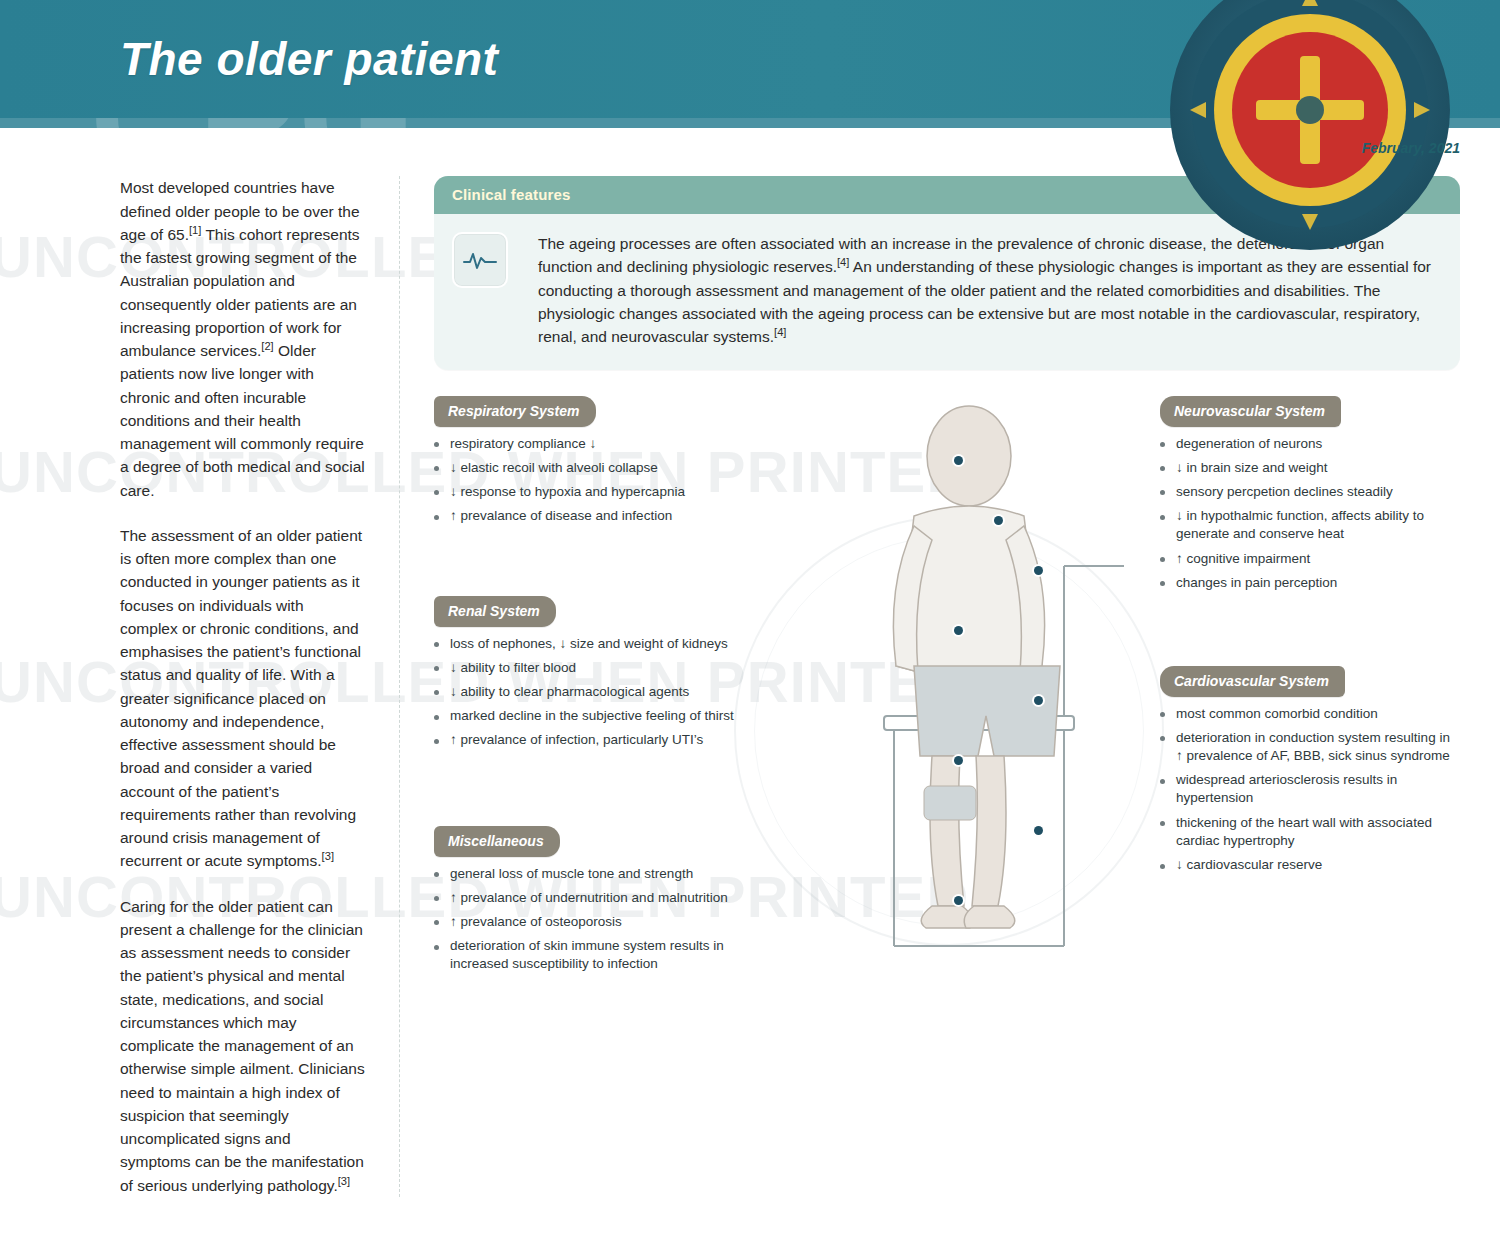CPG
UNCONTROLLED WHEN PRINTED
UNCONTROLLED WHEN PRINTED
UNCONTROLLED WHEN PRINTED
UNCONTROLLED WHEN PRINTED
The older patient
February, 2021
Most developed countries have defined older people to be over the age of 65.[1] This cohort represents the fastest growing segment of the Australian population and consequently older patients are an increasing proportion of work for ambulance services.[2] Older patients now live longer with chronic and often incurable conditions and their health management will commonly require a degree of both medical and social care.
The assessment of an older patient is often more complex than one conducted in younger patients as it focuses on individuals with complex or chronic conditions, and emphasises the patient’s functional status and quality of life. With a greater significance placed on autonomy and independence, effective assessment should be broad and consider a varied account of the patient’s requirements rather than revolving around crisis management of recurrent or acute symptoms.[3]
Caring for the older patient can present a challenge for the clinician as assessment needs to consider the patient’s physical and mental state, medications, and social circumstances which may complicate the management of an otherwise simple ailment. Clinicians need to maintain a high index of suspicion that seemingly uncomplicated signs and symptoms can be the manifestation of serious underlying pathology.[3]
Clinical features
The ageing processes are often associated with an increase in the prevalence of chronic disease, the deterioration of organ function and declining physiologic reserves.[4] An understanding of these physiologic changes is important as they are essential for conducting a thorough assessment and management of the older patient and the related comorbidities and disabilities. The physiologic changes associated with the ageing process can be extensive but are most notable in the cardiovascular, respiratory, renal, and neurovascular systems.[4]
Respiratory System
respiratory compliance ↓
↓ elastic recoil with alveoli collapse
↓ response to hypoxia and hypercapnia
↑ prevalance of disease and infection
Renal System
loss of nephones, ↓ size and weight of kidneys
↓ ability to filter blood
↓ ability to clear pharmacological agents
marked decline in the subjective feeling of thirst
↑ prevalance of infection, particularly UTI’s
Miscellaneous
general loss of muscle tone and strength
↑ prevalance of undernutrition and malnutrition
↑ prevalance of osteoporosis
deterioration of skin immune system results in increased susceptibility to infection
Neurovascular System
degeneration of neurons
↓ in brain size and weight
sensory percpetion declines steadily
↓ in hypothalmic function, affects ability to generate and conserve heat
↑ cognitive impairment
changes in pain perception
Cardiovascular System
most common comorbid condition
deterioration in conduction system resulting in ↑ prevalence of AF, BBB, sick sinus syndrome
widespread arteriosclerosis results in hypertension
thickening of the heart wall with associated cardiac hypertrophy
↓ cardiovascular reserve